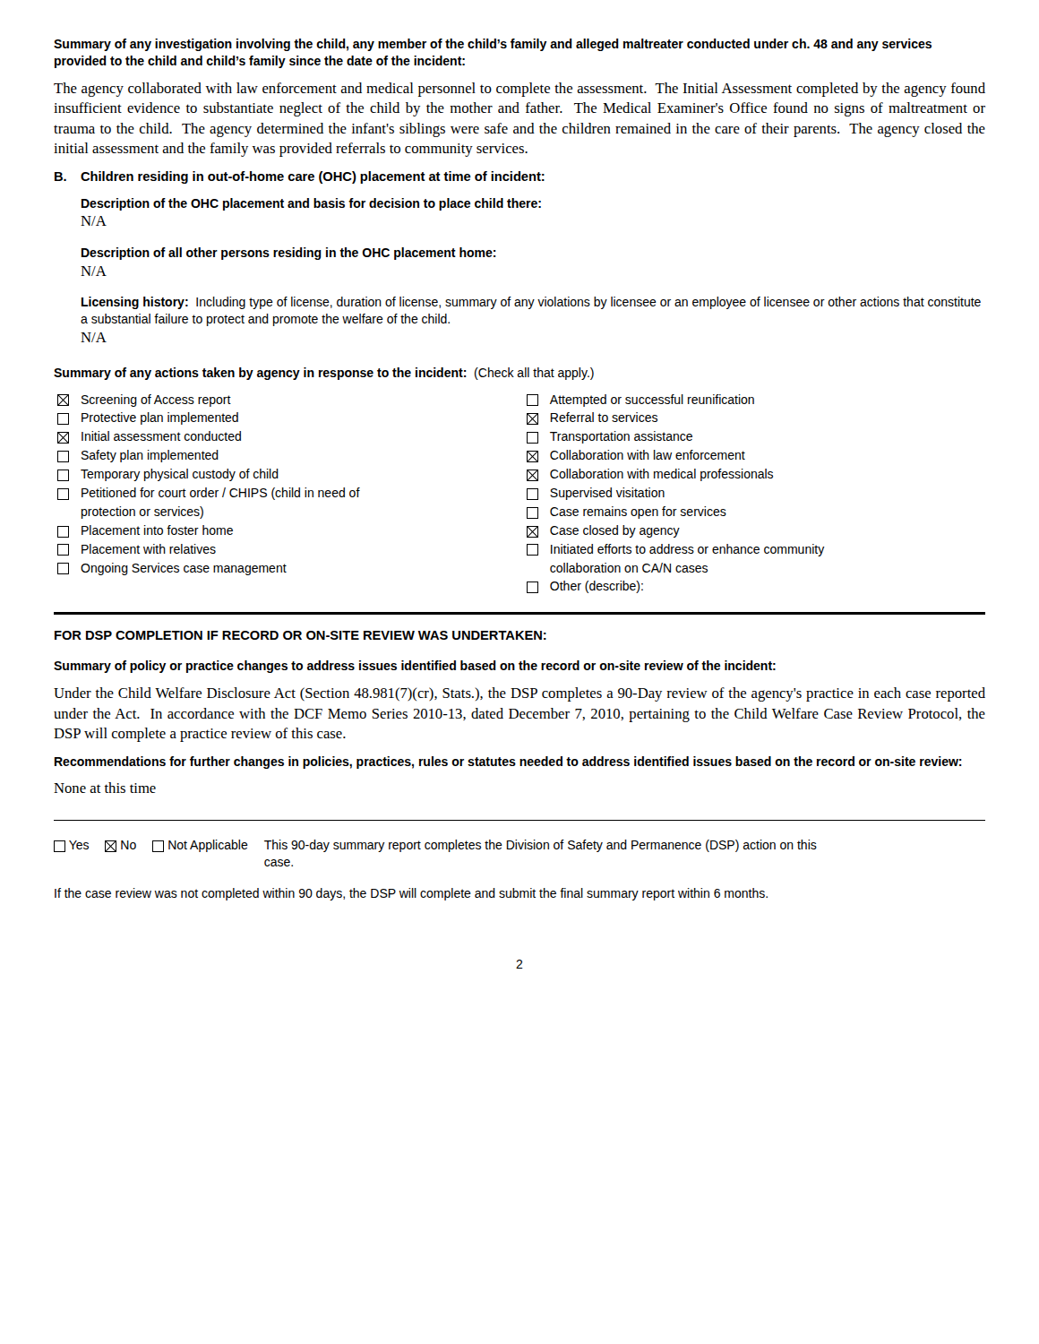Summary of any investigation involving the child, any member of the child’s family and alleged maltreater conducted under ch. 48 and any services provided to the child and child’s family since the date of the incident:
The agency collaborated with law enforcement and medical personnel to complete the assessment. The Initial Assessment completed by the agency found insufficient evidence to substantiate neglect of the child by the mother and father. The Medical Examiner's Office found no signs of maltreatment or trauma to the child. The agency determined the infant's siblings were safe and the children remained in the care of their parents. The agency closed the initial assessment and the family was provided referrals to community services.
B.
Children residing in out-of-home care (OHC) placement at time of incident:
Description of the OHC placement and basis for decision to place child there:
N/A
Description of all other persons residing in the OHC placement home:
N/A
Licensing history: Including type of license, duration of license, summary of any violations by licensee or an employee of licensee or other actions that constitute a substantial failure to protect and promote the welfare of the child.
N/A
Summary of any actions taken by agency in response to the incident: (Check all that apply.)
| | Screening of Access report | | Attempted or successful reunification |
| | Protective plan implemented | | Referral to services |
| | Initial assessment conducted | | Transportation assistance |
| | Safety plan implemented | | Collaboration with law enforcement |
| | Temporary physical custody of child | | Collaboration with medical professionals |
| | Petitioned for court order / CHIPS (child in need of | | Supervised visitation |
| | protection or services) | | Case remains open for services |
| | Placement into foster home | | Case closed by agency |
| | Placement with relatives | | Initiated efforts to address or enhance community |
| | Ongoing Services case management | | collaboration on CA/N cases |
| | | | Other (describe): |
FOR DSP COMPLETION IF RECORD OR ON-SITE REVIEW WAS UNDERTAKEN:
Summary of policy or practice changes to address issues identified based on the record or on-site review of the incident:
Under the Child Welfare Disclosure Act (Section 48.981(7)(cr), Stats.), the DSP completes a 90-Day review of the agency's practice in each case reported under the Act. In accordance with the DCF Memo Series 2010-13, dated December 7, 2010, pertaining to the Child Welfare Case Review Protocol, the DSP will complete a practice review of this case.
Recommendations for further changes in policies, practices, rules or statutes needed to address identified issues based on the record or on-site review:
None at this time
Yes No Not Applicable This 90-day summary report completes the Division of Safety and Permanence (DSP) action on this case.
If the case review was not completed within 90 days, the DSP will complete and submit the final summary report within 6 months.
2